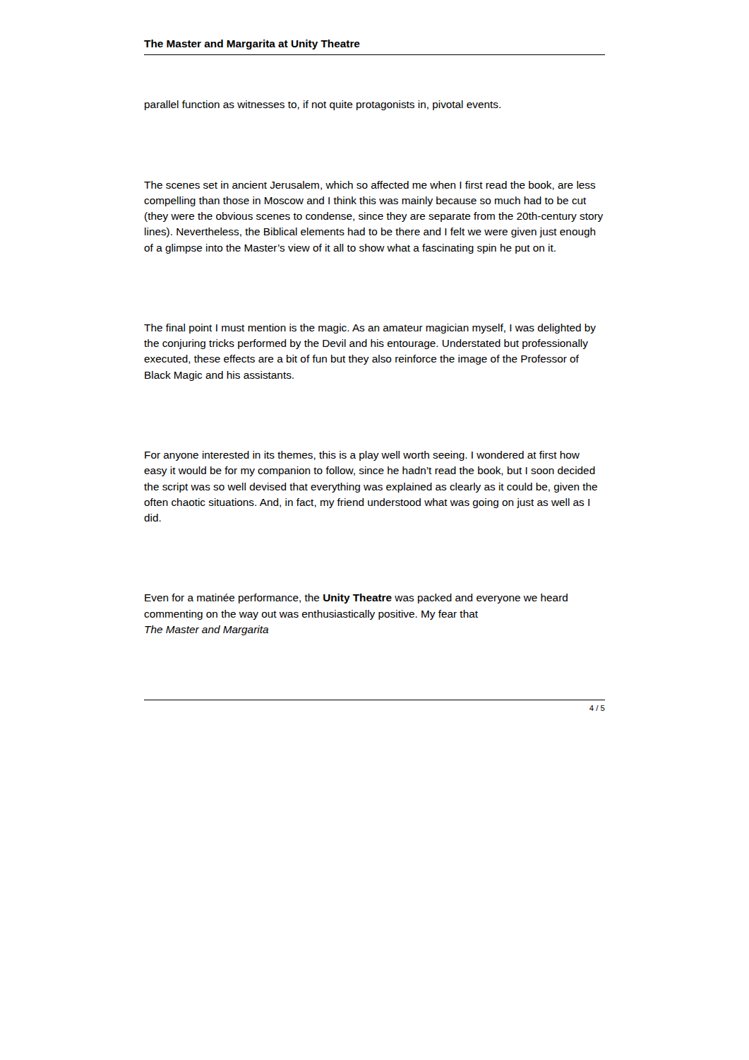The Master and Margarita at Unity Theatre
parallel function as witnesses to, if not quite protagonists in, pivotal events.
The scenes set in ancient Jerusalem, which so affected me when I first read the book, are less compelling than those in Moscow and I think this was mainly because so much had to be cut (they were the obvious scenes to condense, since they are separate from the 20th-century story lines). Nevertheless, the Biblical elements had to be there and I felt we were given just enough of a glimpse into the Master’s view of it all to show what a fascinating spin he put on it.
The final point I must mention is the magic. As an amateur magician myself, I was delighted by the conjuring tricks performed by the Devil and his entourage. Understated but professionally executed, these effects are a bit of fun but they also reinforce the image of the Professor of Black Magic and his assistants.
For anyone interested in its themes, this is a play well worth seeing. I wondered at first how easy it would be for my companion to follow, since he hadn’t read the book, but I soon decided the script was so well devised that everything was explained as clearly as it could be, given the often chaotic situations. And, in fact, my friend understood what was going on just as well as I did.
Even for a matinée performance, the Unity Theatre was packed and everyone we heard commenting on the way out was enthusiastically positive. My fear that
The Master and Margarita
4 / 5